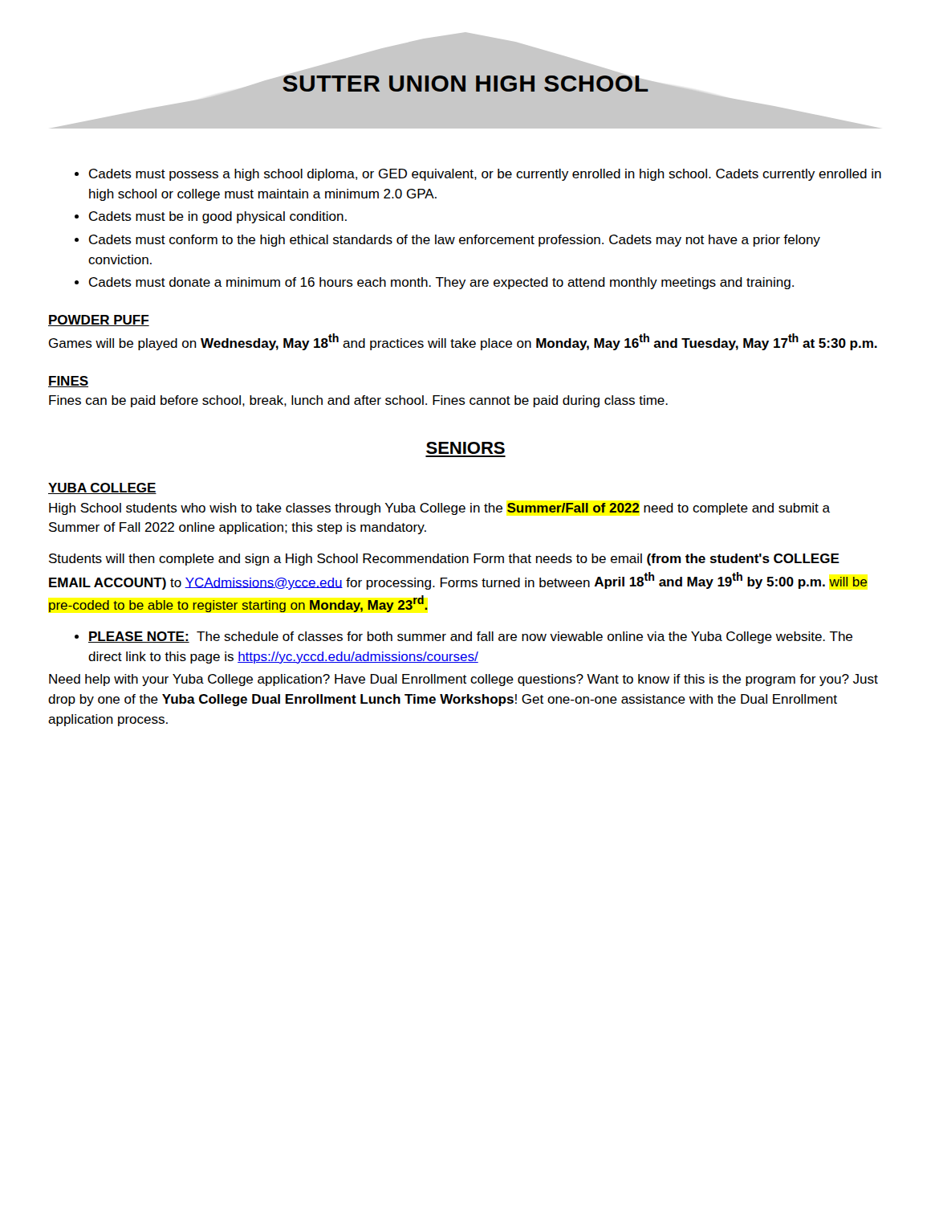SUTTER UNION HIGH SCHOOL
Cadets must possess a high school diploma, or GED equivalent, or be currently enrolled in high school. Cadets currently enrolled in high school or college must maintain a minimum 2.0 GPA.
Cadets must be in good physical condition.
Cadets must conform to the high ethical standards of the law enforcement profession. Cadets may not have a prior felony conviction.
Cadets must donate a minimum of 16 hours each month. They are expected to attend monthly meetings and training.
POWDER PUFF
Games will be played on Wednesday, May 18th and practices will take place on Monday, May 16th and Tuesday, May 17th at 5:30 p.m.
FINES
Fines can be paid before school, break, lunch and after school. Fines cannot be paid during class time.
SENIORS
YUBA COLLEGE
High School students who wish to take classes through Yuba College in the Summer/Fall of 2022 need to complete and submit a Summer of Fall 2022 online application; this step is mandatory.
Students will then complete and sign a High School Recommendation Form that needs to be email (from the student's COLLEGE EMAIL ACCOUNT) to YCAdmissions@ycce.edu for processing. Forms turned in between April 18th and May 19th by 5:00 p.m. will be pre-coded to be able to register starting on Monday, May 23rd.
PLEASE NOTE: The schedule of classes for both summer and fall are now viewable online via the Yuba College website. The direct link to this page is https://yc.yccd.edu/admissions/courses/
Need help with your Yuba College application? Have Dual Enrollment college questions? Want to know if this is the program for you? Just drop by one of the Yuba College Dual Enrollment Lunch Time Workshops! Get one-on-one assistance with the Dual Enrollment application process.